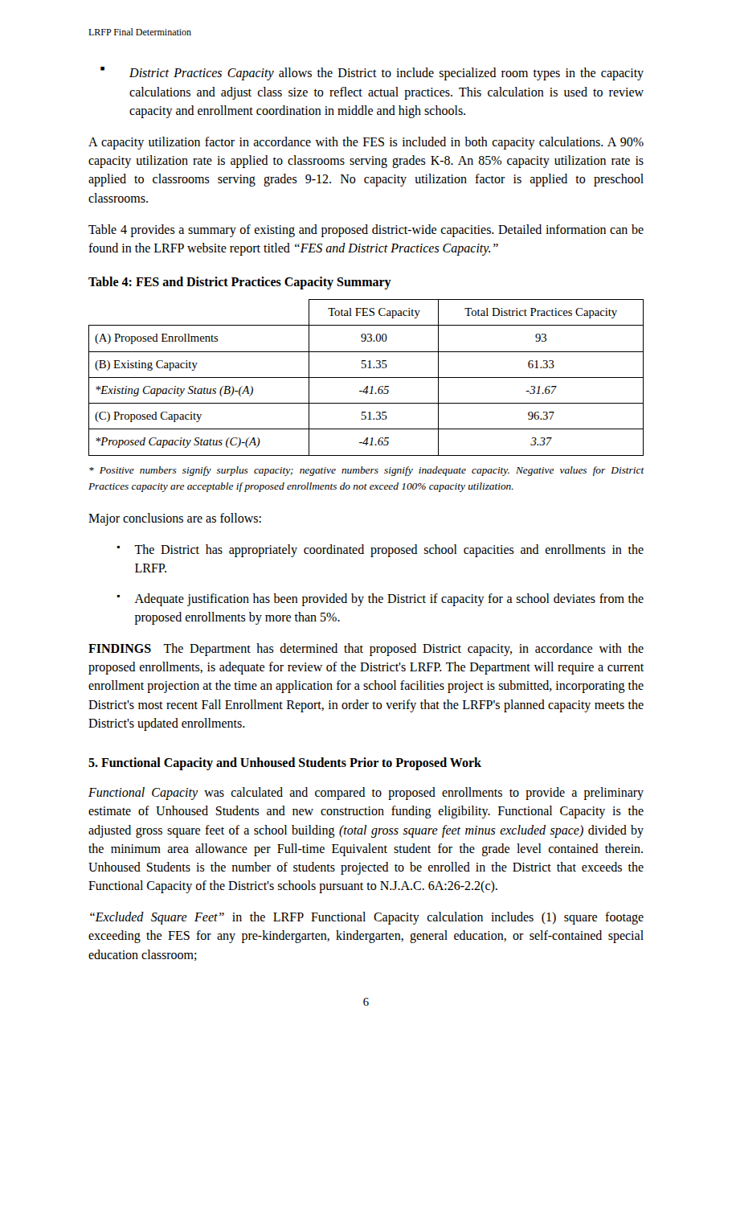LRFP Final Determination
■ District Practices Capacity allows the District to include specialized room types in the capacity calculations and adjust class size to reflect actual practices. This calculation is used to review capacity and enrollment coordination in middle and high schools.
A capacity utilization factor in accordance with the FES is included in both capacity calculations. A 90% capacity utilization rate is applied to classrooms serving grades K-8. An 85% capacity utilization rate is applied to classrooms serving grades 9-12. No capacity utilization factor is applied to preschool classrooms.
Table 4 provides a summary of existing and proposed district-wide capacities. Detailed information can be found in the LRFP website report titled “FES and District Practices Capacity.”
Table 4: FES and District Practices Capacity Summary
| | Total FES Capacity | Total District Practices Capacity |
| --- | --- | --- |
| (A) Proposed Enrollments | 93.00 | 93 |
| (B) Existing Capacity | 51.35 | 61.33 |
| *Existing Capacity Status (B)-(A) | -41.65 | -31.67 |
| (C) Proposed Capacity | 51.35 | 96.37 |
| *Proposed Capacity Status (C)-(A) | -41.65 | 3.37 |
* Positive numbers signify surplus capacity; negative numbers signify inadequate capacity. Negative values for District Practices capacity are acceptable if proposed enrollments do not exceed 100% capacity utilization.
Major conclusions are as follows:
The District has appropriately coordinated proposed school capacities and enrollments in the LRFP.
Adequate justification has been provided by the District if capacity for a school deviates from the proposed enrollments by more than 5%.
FINDINGS The Department has determined that proposed District capacity, in accordance with the proposed enrollments, is adequate for review of the District's LRFP. The Department will require a current enrollment projection at the time an application for a school facilities project is submitted, incorporating the District's most recent Fall Enrollment Report, in order to verify that the LRFP's planned capacity meets the District's updated enrollments.
5. Functional Capacity and Unhoused Students Prior to Proposed Work
Functional Capacity was calculated and compared to proposed enrollments to provide a preliminary estimate of Unhoused Students and new construction funding eligibility. Functional Capacity is the adjusted gross square feet of a school building (total gross square feet minus excluded space) divided by the minimum area allowance per Full-time Equivalent student for the grade level contained therein. Unhoused Students is the number of students projected to be enrolled in the District that exceeds the Functional Capacity of the District's schools pursuant to N.J.A.C. 6A:26-2.2(c).
“Excluded Square Feet” in the LRFP Functional Capacity calculation includes (1) square footage exceeding the FES for any pre-kindergarten, kindergarten, general education, or self-contained special education classroom;
6